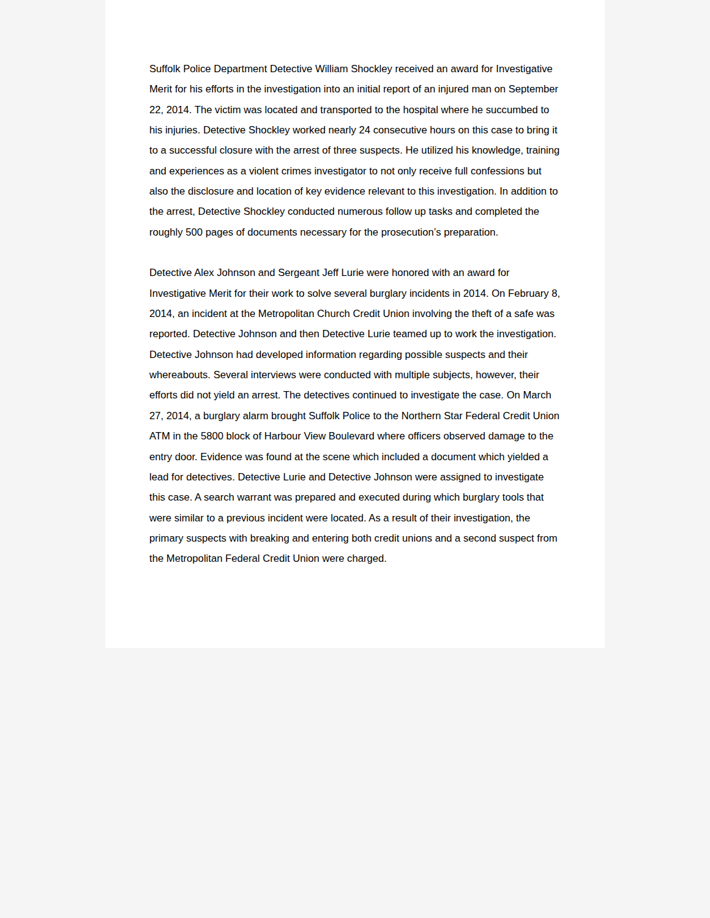Suffolk Police Department Detective William Shockley received an award for Investigative Merit for his efforts in the investigation into an initial report of an injured man on September 22, 2014. The victim was located and transported to the hospital where he succumbed to his injuries. Detective Shockley worked nearly 24 consecutive hours on this case to bring it to a successful closure with the arrest of three suspects. He utilized his knowledge, training and experiences as a violent crimes investigator to not only receive full confessions but also the disclosure and location of key evidence relevant to this investigation. In addition to the arrest, Detective Shockley conducted numerous follow up tasks and completed the roughly 500 pages of documents necessary for the prosecution’s preparation.
Detective Alex Johnson and Sergeant Jeff Lurie were honored with an award for Investigative Merit for their work to solve several burglary incidents in 2014. On February 8, 2014, an incident at the Metropolitan Church Credit Union involving the theft of a safe was reported. Detective Johnson and then Detective Lurie teamed up to work the investigation. Detective Johnson had developed information regarding possible suspects and their whereabouts. Several interviews were conducted with multiple subjects, however, their efforts did not yield an arrest. The detectives continued to investigate the case. On March 27, 2014, a burglary alarm brought Suffolk Police to the Northern Star Federal Credit Union ATM in the 5800 block of Harbour View Boulevard where officers observed damage to the entry door. Evidence was found at the scene which included a document which yielded a lead for detectives. Detective Lurie and Detective Johnson were assigned to investigate this case. A search warrant was prepared and executed during which burglary tools that were similar to a previous incident were located. As a result of their investigation, the primary suspects with breaking and entering both credit unions and a second suspect from the Metropolitan Federal Credit Union were charged.